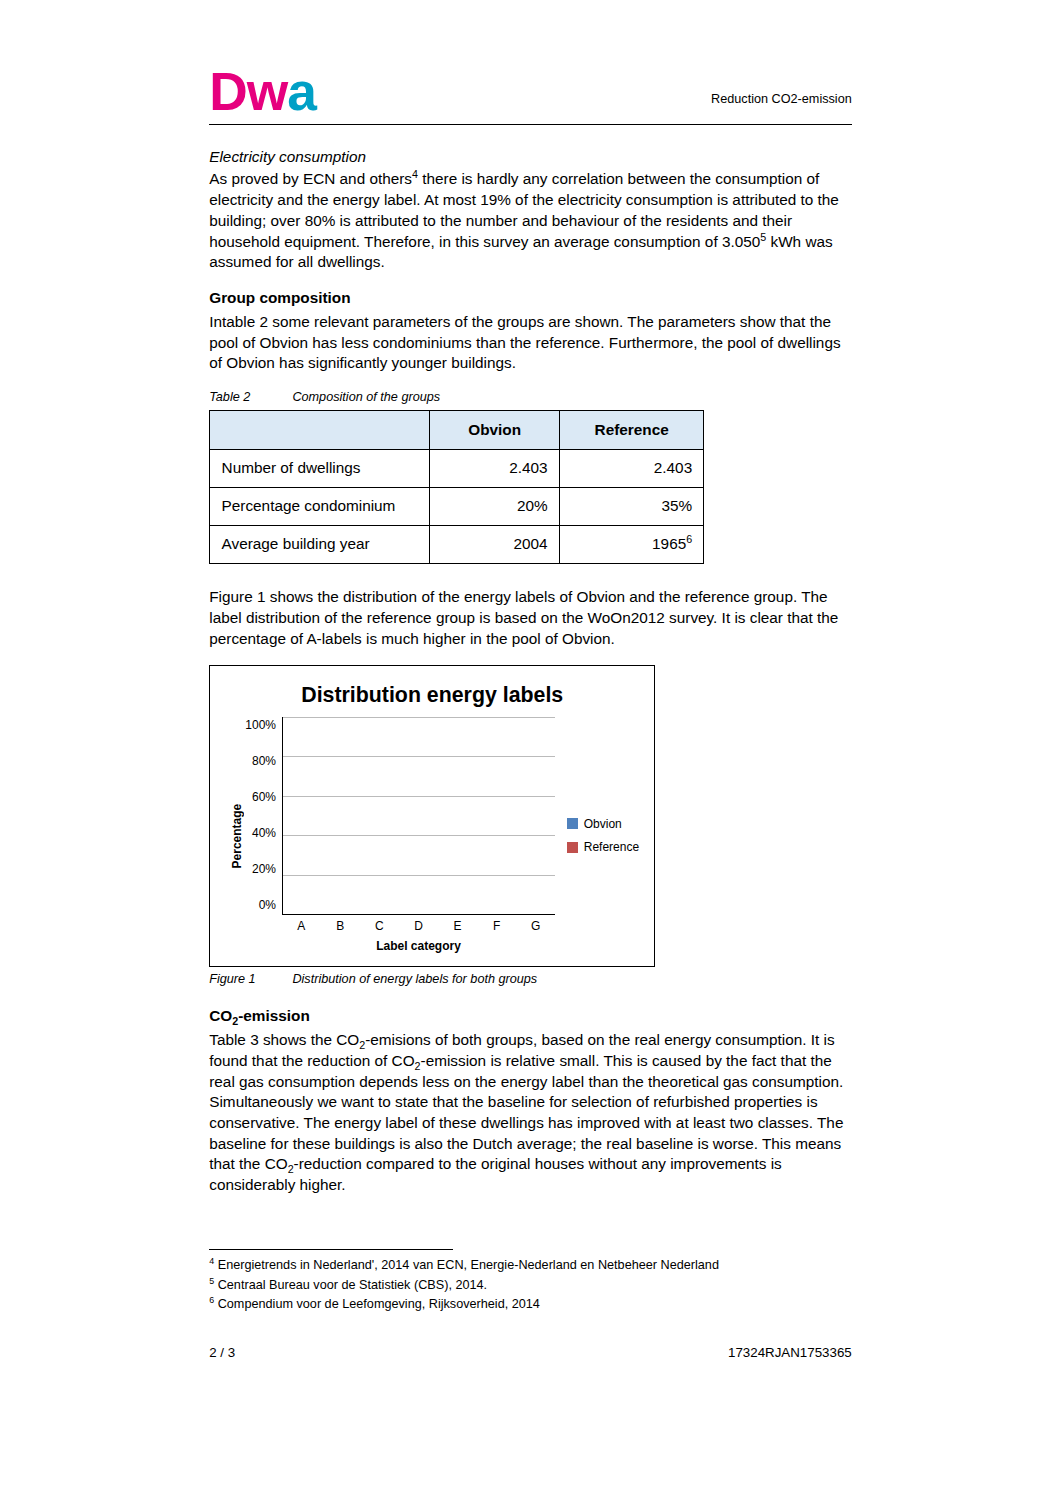Dwa
Reduction CO2-emission
Electricity consumption
As proved by ECN and others4 there is hardly any correlation between the consumption of electricity and the energy label. At most 19% of the electricity consumption is attributed to the building; over 80% is attributed to the number and behaviour of the residents and their household equipment. Therefore, in this survey an average consumption of 3.0505 kWh was assumed for all dwellings.
Group composition
Intable 2 some relevant parameters of the groups are shown. The parameters show that the pool of Obvion has less condominiums than the reference. Furthermore, the pool of dwellings of Obvion has significantly younger buildings.
Table 2 Composition of the groups
| | Obvion | Reference |
| --- | --- | --- |
| Number of dwellings | 2.403 | 2.403 |
| Percentage condominium | 20% | 35% |
| Average building year | 2004 | 1965 6 |
Figure 1 shows the distribution of the energy labels of Obvion and the reference group. The label distribution of the reference group is based on the WoOn2012 survey. It is clear that the percentage of A-labels is much higher in the pool of Obvion.
Distribution energy labels
Percentage
100% 80% 60% 40% 20% 0%
ABCDEFG
Label category
Obvion
Reference
Figure 1 Distribution of energy labels for both groups
CO2-emission
Table 3 shows the CO2-emisions of both groups, based on the real energy consumption. It is found that the reduction of CO2-emission is relative small. This is caused by the fact that the real gas consumption depends less on the energy label than the theoretical gas consumption. Simultaneously we want to state that the baseline for selection of refurbished properties is conservative. The energy label of these dwellings has improved with at least two classes. The baseline for these buildings is also the Dutch average; the real baseline is worse. This means that the CO2-reduction compared to the original houses without any improvements is considerably higher.
4 Energietrends in Nederland', 2014 van ECN, Energie-Nederland en Netbeheer Nederland
5 Centraal Bureau voor de Statistiek (CBS), 2014.
6 Compendium voor de Leefomgeving, Rijksoverheid, 2014
2 / 3
17324RJAN1753365